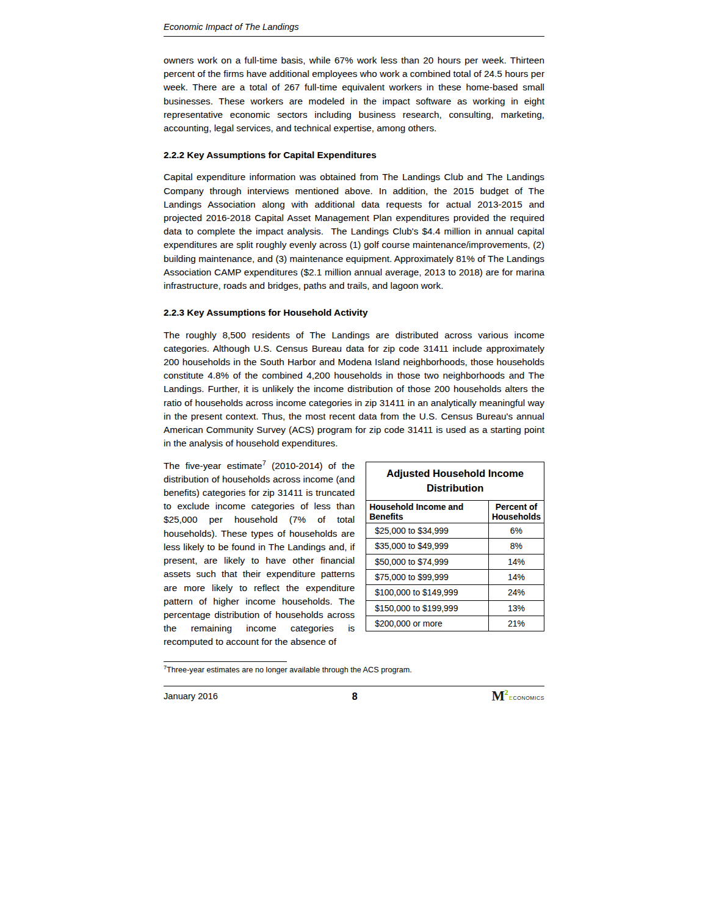Economic Impact of The Landings
owners work on a full-time basis, while 67% work less than 20 hours per week. Thirteen percent of the firms have additional employees who work a combined total of 24.5 hours per week. There are a total of 267 full-time equivalent workers in these home-based small businesses. These workers are modeled in the impact software as working in eight representative economic sectors including business research, consulting, marketing, accounting, legal services, and technical expertise, among others.
2.2.2 Key Assumptions for Capital Expenditures
Capital expenditure information was obtained from The Landings Club and The Landings Company through interviews mentioned above. In addition, the 2015 budget of The Landings Association along with additional data requests for actual 2013-2015 and projected 2016-2018 Capital Asset Management Plan expenditures provided the required data to complete the impact analysis. The Landings Club's $4.4 million in annual capital expenditures are split roughly evenly across (1) golf course maintenance/improvements, (2) building maintenance, and (3) maintenance equipment. Approximately 81% of The Landings Association CAMP expenditures ($2.1 million annual average, 2013 to 2018) are for marina infrastructure, roads and bridges, paths and trails, and lagoon work.
2.2.3 Key Assumptions for Household Activity
The roughly 8,500 residents of The Landings are distributed across various income categories. Although U.S. Census Bureau data for zip code 31411 include approximately 200 households in the South Harbor and Modena Island neighborhoods, those households constitute 4.8% of the combined 4,200 households in those two neighborhoods and The Landings. Further, it is unlikely the income distribution of those 200 households alters the ratio of households across income categories in zip 31411 in an analytically meaningful way in the present context. Thus, the most recent data from the U.S. Census Bureau's annual American Community Survey (ACS) program for zip code 31411 is used as a starting point in the analysis of household expenditures.
Adjusted Household Income Distribution
| Household Income and Benefits | Percent of Households |
| --- | --- |
| $25,000 to $34,999 | 6% |
| $35,000 to $49,999 | 8% |
| $50,000 to $74,999 | 14% |
| $75,000 to $99,999 | 14% |
| $100,000 to $149,999 | 24% |
| $150,000 to $199,999 | 13% |
| $200,000 or more | 21% |
The five-year estimate7 (2010-2014) of the distribution of households across income (and benefits) categories for zip 31411 is truncated to exclude income categories of less than $25,000 per household (7% of total households). These types of households are less likely to be found in The Landings and, if present, are likely to have other financial assets such that their expenditure patterns are more likely to reflect the expenditure pattern of higher income households. The percentage distribution of households across the remaining income categories is recomputed to account for the absence of
7Three-year estimates are no longer available through the ACS program.
January 2016
8
M2 Economics